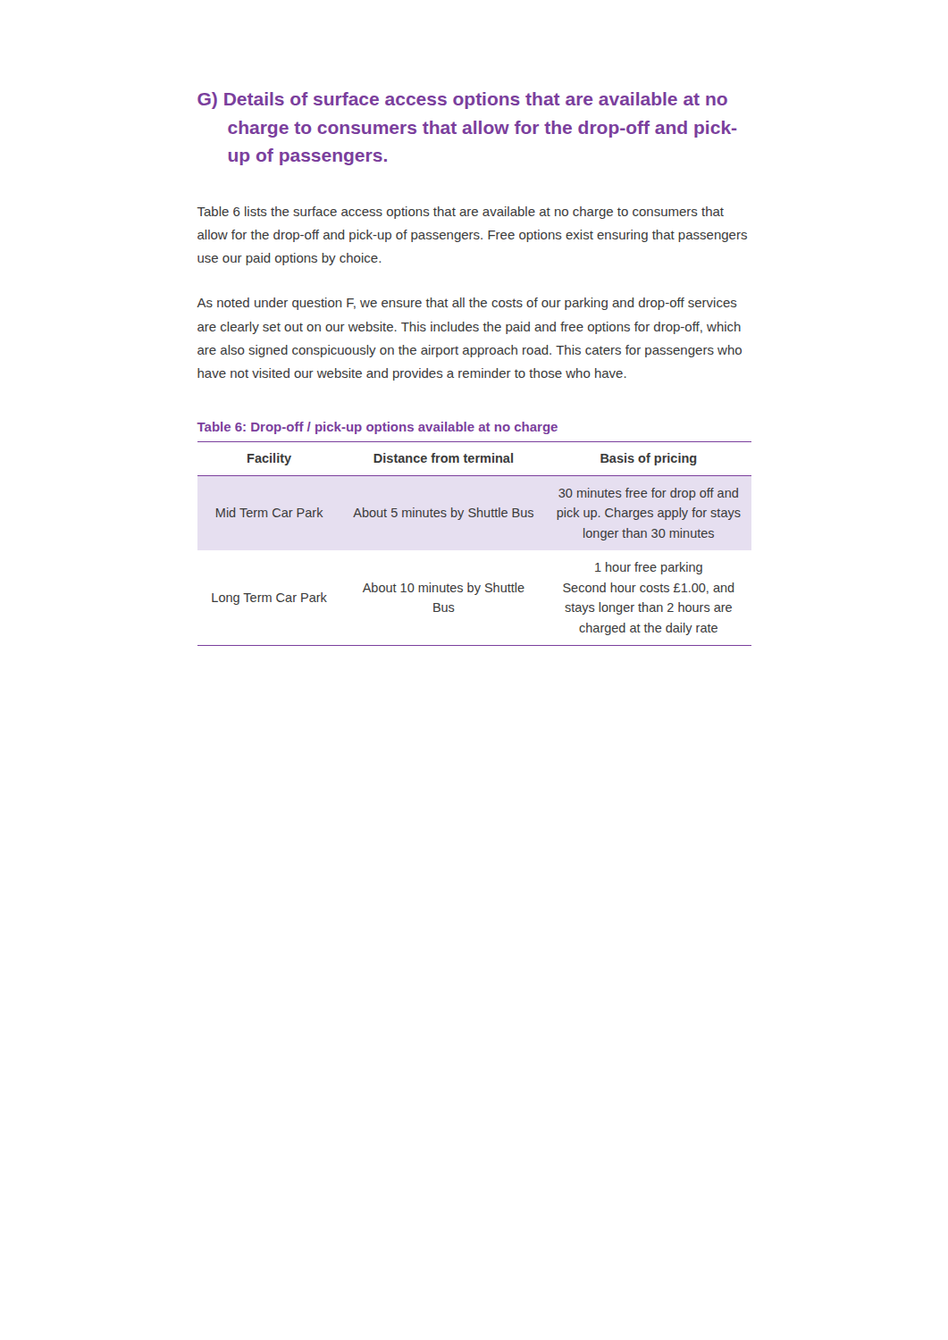G) Details of surface access options that are available at no charge to consumers that allow for the drop-off and pick-up of passengers.
Table 6 lists the surface access options that are available at no charge to consumers that allow for the drop-off and pick-up of passengers. Free options exist ensuring that passengers use our paid options by choice.
As noted under question F, we ensure that all the costs of our parking and drop-off services are clearly set out on our website. This includes the paid and free options for drop-off, which are also signed conspicuously on the airport approach road. This caters for passengers who have not visited our website and provides a reminder to those who have.
Table 6: Drop-off / pick-up options available at no charge
| Facility | Distance from terminal | Basis of pricing |
| --- | --- | --- |
| Mid Term Car Park | About 5 minutes by Shuttle Bus | 30 minutes free for drop off and pick up. Charges apply for stays longer than 30 minutes |
| Long Term Car Park | About 10 minutes by Shuttle Bus | 1 hour free parking Second hour costs £1.00, and stays longer than 2 hours are charged at the daily rate |